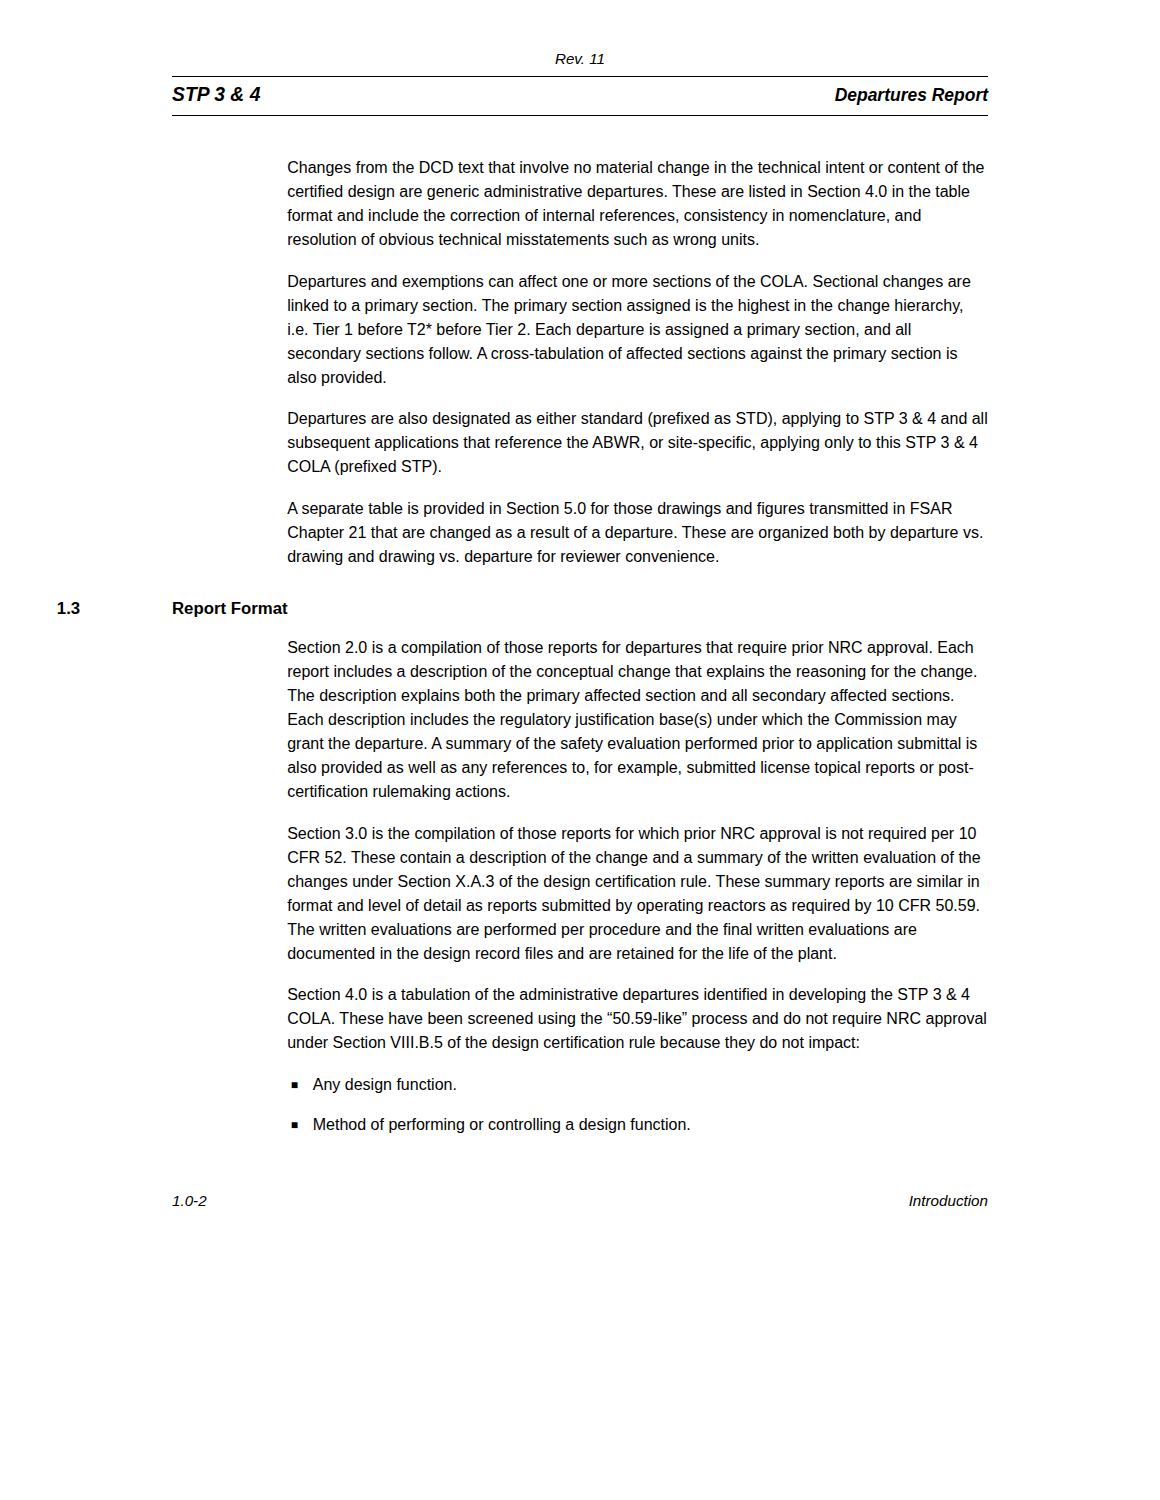Rev. 11
STP 3 & 4 Departures Report
Changes from the DCD text that involve no material change in the technical intent or content of the certified design are generic administrative departures. These are listed in Section 4.0 in the table format and include the correction of internal references, consistency in nomenclature, and resolution of obvious technical misstatements such as wrong units.
Departures and exemptions can affect one or more sections of the COLA. Sectional changes are linked to a primary section. The primary section assigned is the highest in the change hierarchy, i.e. Tier 1 before T2* before Tier 2. Each departure is assigned a primary section, and all secondary sections follow. A cross-tabulation of affected sections against the primary section is also provided.
Departures are also designated as either standard (prefixed as STD), applying to STP 3 & 4 and all subsequent applications that reference the ABWR, or site-specific, applying only to this STP 3 & 4 COLA (prefixed STP).
A separate table is provided in Section 5.0 for those drawings and figures transmitted in FSAR Chapter 21 that are changed as a result of a departure. These are organized both by departure vs. drawing and drawing vs. departure for reviewer convenience.
1.3 Report Format
Section 2.0 is a compilation of those reports for departures that require prior NRC approval. Each report includes a description of the conceptual change that explains the reasoning for the change. The description explains both the primary affected section and all secondary affected sections. Each description includes the regulatory justification base(s) under which the Commission may grant the departure. A summary of the safety evaluation performed prior to application submittal is also provided as well as any references to, for example, submitted license topical reports or post-certification rulemaking actions.
Section 3.0 is the compilation of those reports for which prior NRC approval is not required per 10 CFR 52. These contain a description of the change and a summary of the written evaluation of the changes under Section X.A.3 of the design certification rule. These summary reports are similar in format and level of detail as reports submitted by operating reactors as required by 10 CFR 50.59. The written evaluations are performed per procedure and the final written evaluations are documented in the design record files and are retained for the life of the plant.
Section 4.0 is a tabulation of the administrative departures identified in developing the STP 3 & 4 COLA. These have been screened using the “50.59-like” process and do not require NRC approval under Section VIII.B.5 of the design certification rule because they do not impact:
Any design function.
Method of performing or controlling a design function.
1.0-2 Introduction